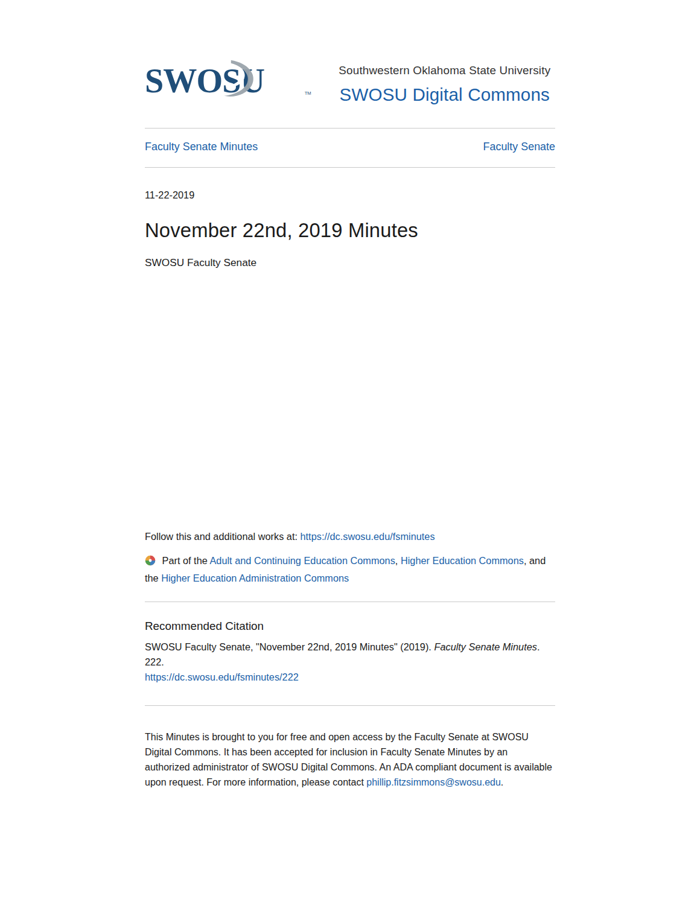SWOSU SWOSU TM
Southwestern Oklahoma State University
SWOSU Digital Commons
Faculty Senate Minutes Faculty Senate
11-22-2019
November 22nd, 2019 Minutes
SWOSU Faculty Senate
Follow this and additional works at: https://dc.swosu.edu/fsminutes
Part of the Adult and Continuing Education Commons, Higher Education Commons, and the Higher Education Administration Commons
Recommended Citation
SWOSU Faculty Senate, "November 22nd, 2019 Minutes" (2019). Faculty Senate Minutes. 222.
https://dc.swosu.edu/fsminutes/222
This Minutes is brought to you for free and open access by the Faculty Senate at SWOSU Digital Commons. It has been accepted for inclusion in Faculty Senate Minutes by an authorized administrator of SWOSU Digital Commons. An ADA compliant document is available upon request. For more information, please contact phillip.fitzsimmons@swosu.edu.